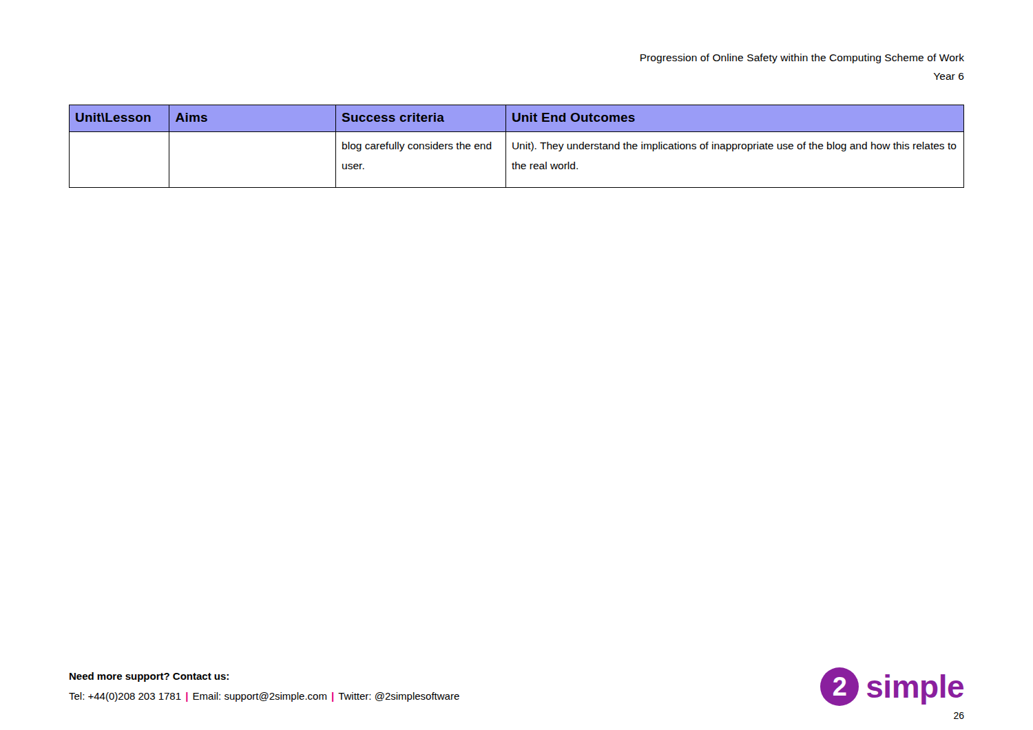Progression of Online Safety within the Computing Scheme of Work
Year 6
| Unit\Lesson | Aims | Success criteria | Unit End Outcomes |
| --- | --- | --- | --- |
| | | blog carefully considers the end user. | Unit). They understand the implications of inappropriate use of the blog and how this relates to the real world. |
Need more support? Contact us:
Tel: +44(0)208 203 1781 | Email: support@2simple.com | Twitter: @2simplesoftware
2
simple
26